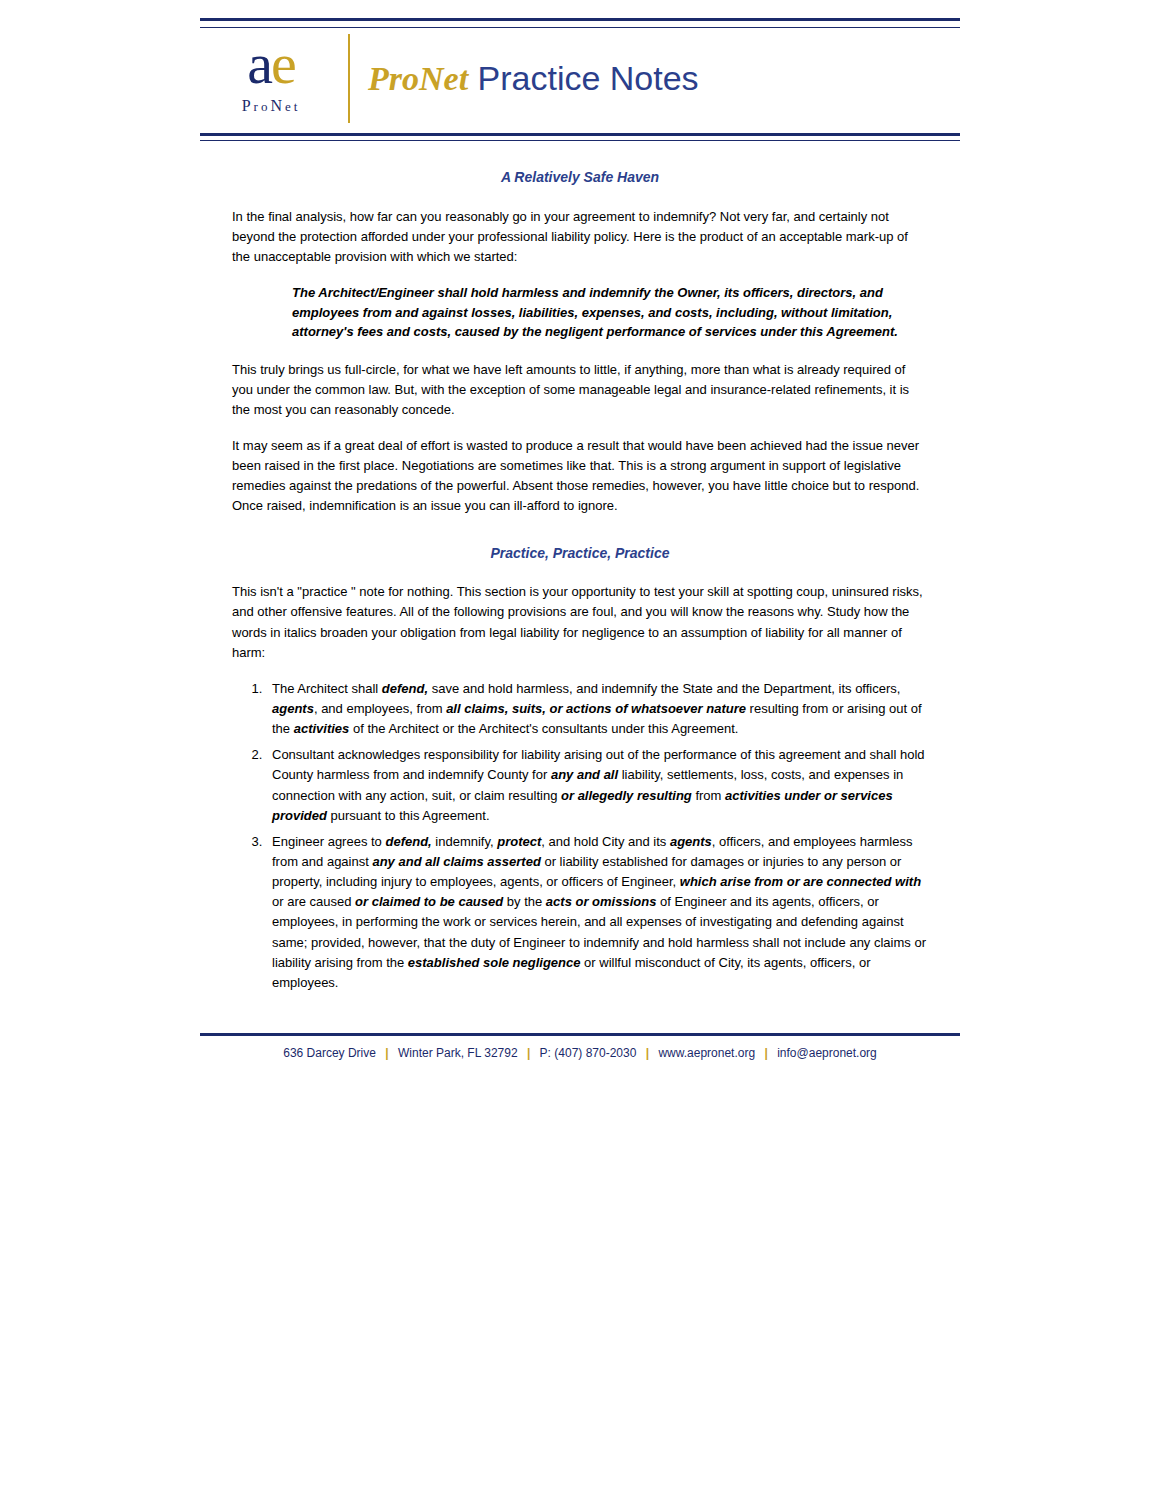ae
ProNet
ProNet Practice Notes
A Relatively Safe Haven
In the final analysis, how far can you reasonably go in your agreement to indemnify? Not very far, and certainly not beyond the protection afforded under your professional liability policy. Here is the product of an acceptable mark-up of the unacceptable provision with which we started:
The Architect/Engineer shall hold harmless and indemnify the Owner, its officers, directors, and employees from and against losses, liabilities, expenses, and costs, including, without limitation, attorney's fees and costs, caused by the negligent performance of services under this Agreement.
This truly brings us full-circle, for what we have left amounts to little, if anything, more than what is already required of you under the common law. But, with the exception of some manageable legal and insurance-related refinements, it is the most you can reasonably concede.
It may seem as if a great deal of effort is wasted to produce a result that would have been achieved had the issue never been raised in the first place. Negotiations are sometimes like that. This is a strong argument in support of legislative remedies against the predations of the powerful. Absent those remedies, however, you have little choice but to respond. Once raised, indemnification is an issue you can ill-afford to ignore.
Practice, Practice, Practice
This isn't a "practice " note for nothing. This section is your opportunity to test your skill at spotting coup, uninsured risks, and other offensive features. All of the following provisions are foul, and you will know the reasons why. Study how the words in italics broaden your obligation from legal liability for negligence to an assumption of liability for all manner of harm:
The Architect shall defend, save and hold harmless, and indemnify the State and the Department, its officers, agents, and employees, from all claims, suits, or actions of whatsoever nature resulting from or arising out of the activities of the Architect or the Architect's consultants under this Agreement.
Consultant acknowledges responsibility for liability arising out of the performance of this agreement and shall hold County harmless from and indemnify County for any and all liability, settlements, loss, costs, and expenses in connection with any action, suit, or claim resulting or allegedly resulting from activities under or services provided pursuant to this Agreement.
Engineer agrees to defend, indemnify, protect, and hold City and its agents, officers, and employees harmless from and against any and all claims asserted or liability established for damages or injuries to any person or property, including injury to employees, agents, or officers of Engineer, which arise from or are connected with or are caused or claimed to be caused by the acts or omissions of Engineer and its agents, officers, or employees, in performing the work or services herein, and all expenses of investigating and defending against same; provided, however, that the duty of Engineer to indemnify and hold harmless shall not include any claims or liability arising from the established sole negligence or willful misconduct of City, its agents, officers, or employees.
636 Darcey Drive | Winter Park, FL 32792 | P: (407) 870-2030 | www.aepronet.org | info@aepronet.org